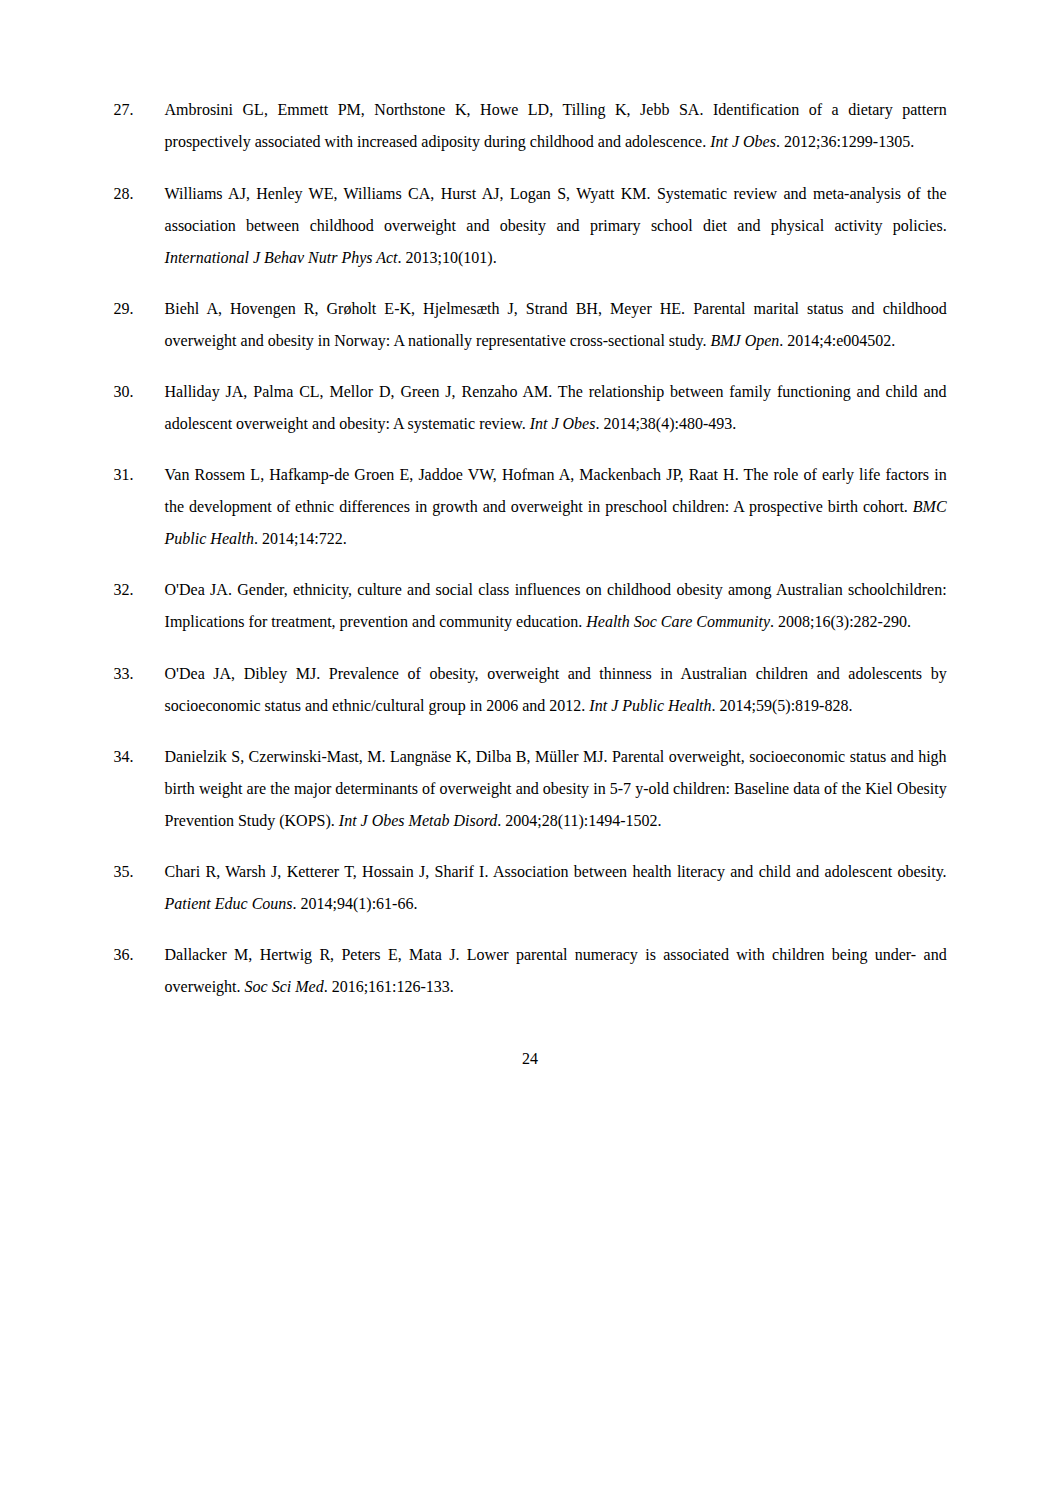27. Ambrosini GL, Emmett PM, Northstone K, Howe LD, Tilling K, Jebb SA. Identification of a dietary pattern prospectively associated with increased adiposity during childhood and adolescence. Int J Obes. 2012;36:1299-1305.
28. Williams AJ, Henley WE, Williams CA, Hurst AJ, Logan S, Wyatt KM. Systematic review and meta-analysis of the association between childhood overweight and obesity and primary school diet and physical activity policies. International J Behav Nutr Phys Act. 2013;10(101).
29. Biehl A, Hovengen R, Grøholt E-K, Hjelmesæth J, Strand BH, Meyer HE. Parental marital status and childhood overweight and obesity in Norway: A nationally representative cross-sectional study. BMJ Open. 2014;4:e004502.
30. Halliday JA, Palma CL, Mellor D, Green J, Renzaho AM. The relationship between family functioning and child and adolescent overweight and obesity: A systematic review. Int J Obes. 2014;38(4):480-493.
31. Van Rossem L, Hafkamp-de Groen E, Jaddoe VW, Hofman A, Mackenbach JP, Raat H. The role of early life factors in the development of ethnic differences in growth and overweight in preschool children: A prospective birth cohort. BMC Public Health. 2014;14:722.
32. O'Dea JA. Gender, ethnicity, culture and social class influences on childhood obesity among Australian schoolchildren: Implications for treatment, prevention and community education. Health Soc Care Community. 2008;16(3):282-290.
33. O'Dea JA, Dibley MJ. Prevalence of obesity, overweight and thinness in Australian children and adolescents by socioeconomic status and ethnic/cultural group in 2006 and 2012. Int J Public Health. 2014;59(5):819-828.
34. Danielzik S, Czerwinski-Mast, M. Langnäse K, Dilba B, Müller MJ. Parental overweight, socioeconomic status and high birth weight are the major determinants of overweight and obesity in 5-7 y-old children: Baseline data of the Kiel Obesity Prevention Study (KOPS). Int J Obes Metab Disord. 2004;28(11):1494-1502.
35. Chari R, Warsh J, Ketterer T, Hossain J, Sharif I. Association between health literacy and child and adolescent obesity. Patient Educ Couns. 2014;94(1):61-66.
36. Dallacker M, Hertwig R, Peters E, Mata J. Lower parental numeracy is associated with children being under- and overweight. Soc Sci Med. 2016;161:126-133.
24